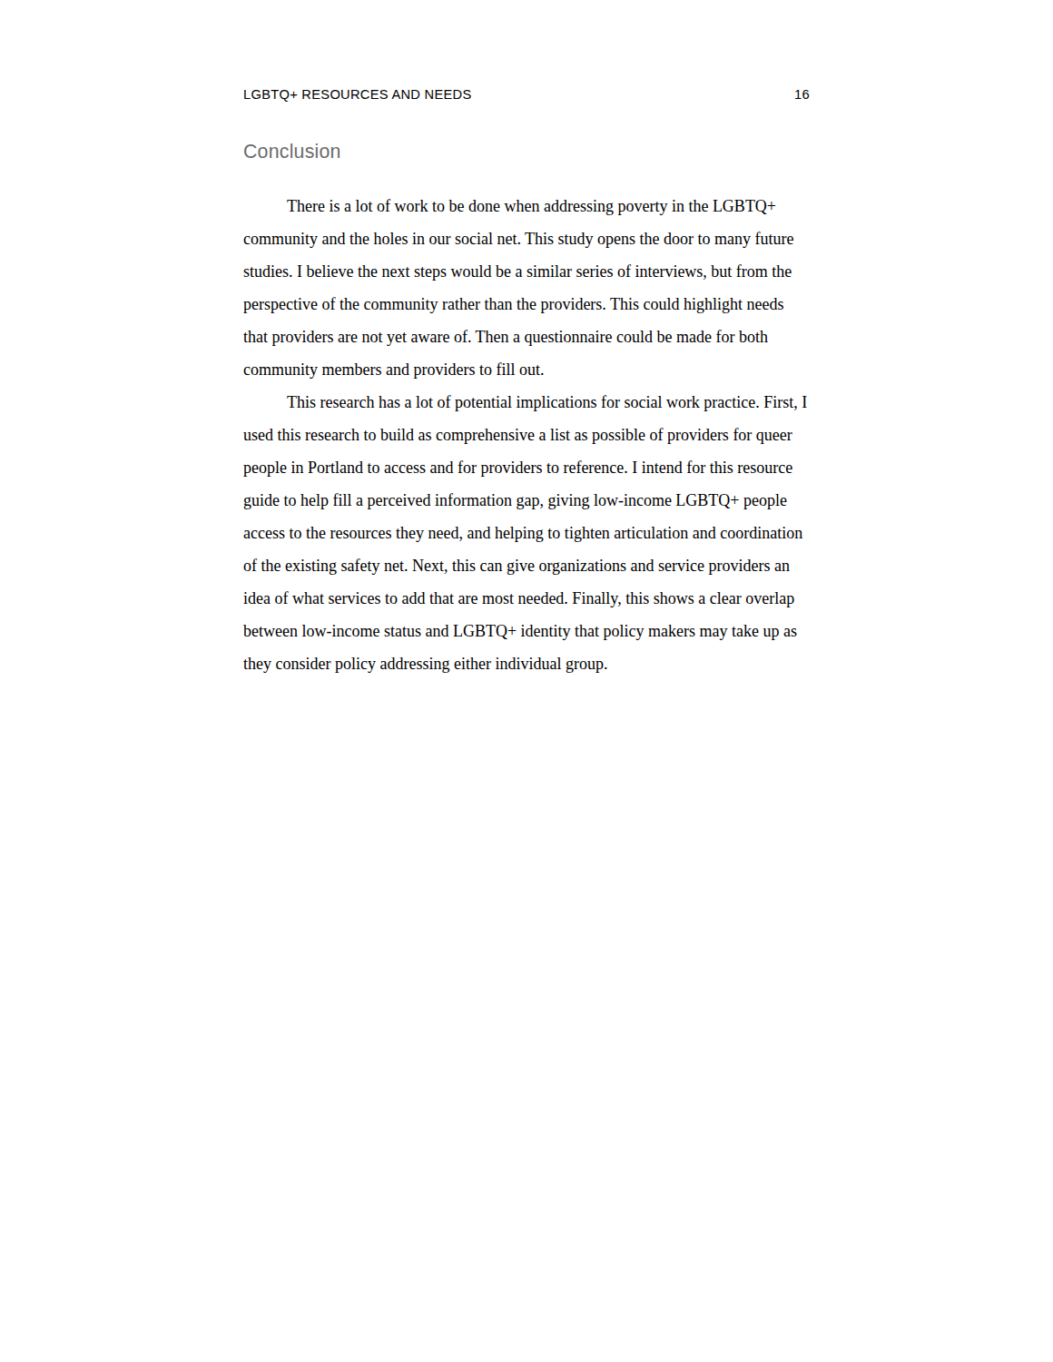LGBTQ+ Resources and Needs 16
Conclusion
There is a lot of work to be done when addressing poverty in the LGBTQ+ community and the holes in our social net. This study opens the door to many future studies. I believe the next steps would be a similar series of interviews, but from the perspective of the community rather than the providers. This could highlight needs that providers are not yet aware of. Then a questionnaire could be made for both community members and providers to fill out.
This research has a lot of potential implications for social work practice. First, I used this research to build as comprehensive a list as possible of providers for queer people in Portland to access and for providers to reference. I intend for this resource guide to help fill a perceived information gap, giving low-income LGBTQ+ people access to the resources they need, and helping to tighten articulation and coordination of the existing safety net. Next, this can give organizations and service providers an idea of what services to add that are most needed. Finally, this shows a clear overlap between low-income status and LGBTQ+ identity that policy makers may take up as they consider policy addressing either individual group.